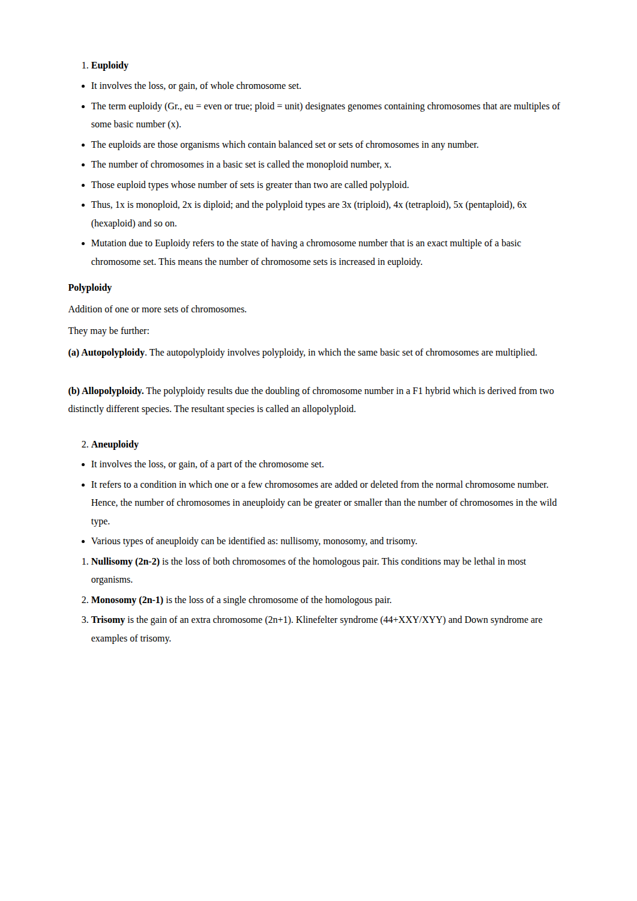Euploidy
It involves the loss, or gain, of whole chromosome set.
The term euploidy (Gr., eu = even or true; ploid = unit) designates genomes containing chromosomes that are multiples of some basic number (x).
The euploids are those organisms which contain balanced set or sets of chromosomes in any number.
The number of chromosomes in a basic set is called the monoploid number, x.
Those euploid types whose number of sets is greater than two are called polyploid.
Thus, 1x is monoploid, 2x is diploid; and the polyploid types are 3x (triploid), 4x (tetraploid), 5x (pentaploid), 6x (hexaploid) and so on.
Mutation due to Euploidy refers to the state of having a chromosome number that is an exact multiple of a basic chromosome set. This means the number of chromosome sets is increased in euploidy.
Polyploidy
Addition of one or more sets of chromosomes.
They may be further:
(a) Autopolyploidy. The autopolyploidy involves polyploidy, in which the same basic set of chromosomes are multiplied.
(b) Allopolyploidy. The polyploidy results due the doubling of chromosome number in a F1 hybrid which is derived from two distinctly different species. The resultant species is called an allopolyploid.
Aneuploidy
It involves the loss, or gain, of a part of the chromosome set.
It refers to a condition in which one or a few chromosomes are added or deleted from the normal chromosome number. Hence, the number of chromosomes in aneuploidy can be greater or smaller than the number of chromosomes in the wild type.
Various types of aneuploidy can be identified as: nullisomy, monosomy, and trisomy.
Nullisomy (2n-2) is the loss of both chromosomes of the homologous pair. This conditions may be lethal in most organisms.
Monosomy (2n-1) is the loss of a single chromosome of the homologous pair.
Trisomy is the gain of an extra chromosome (2n+1). Klinefelter syndrome (44+XXY/XYY) and Down syndrome are examples of trisomy.